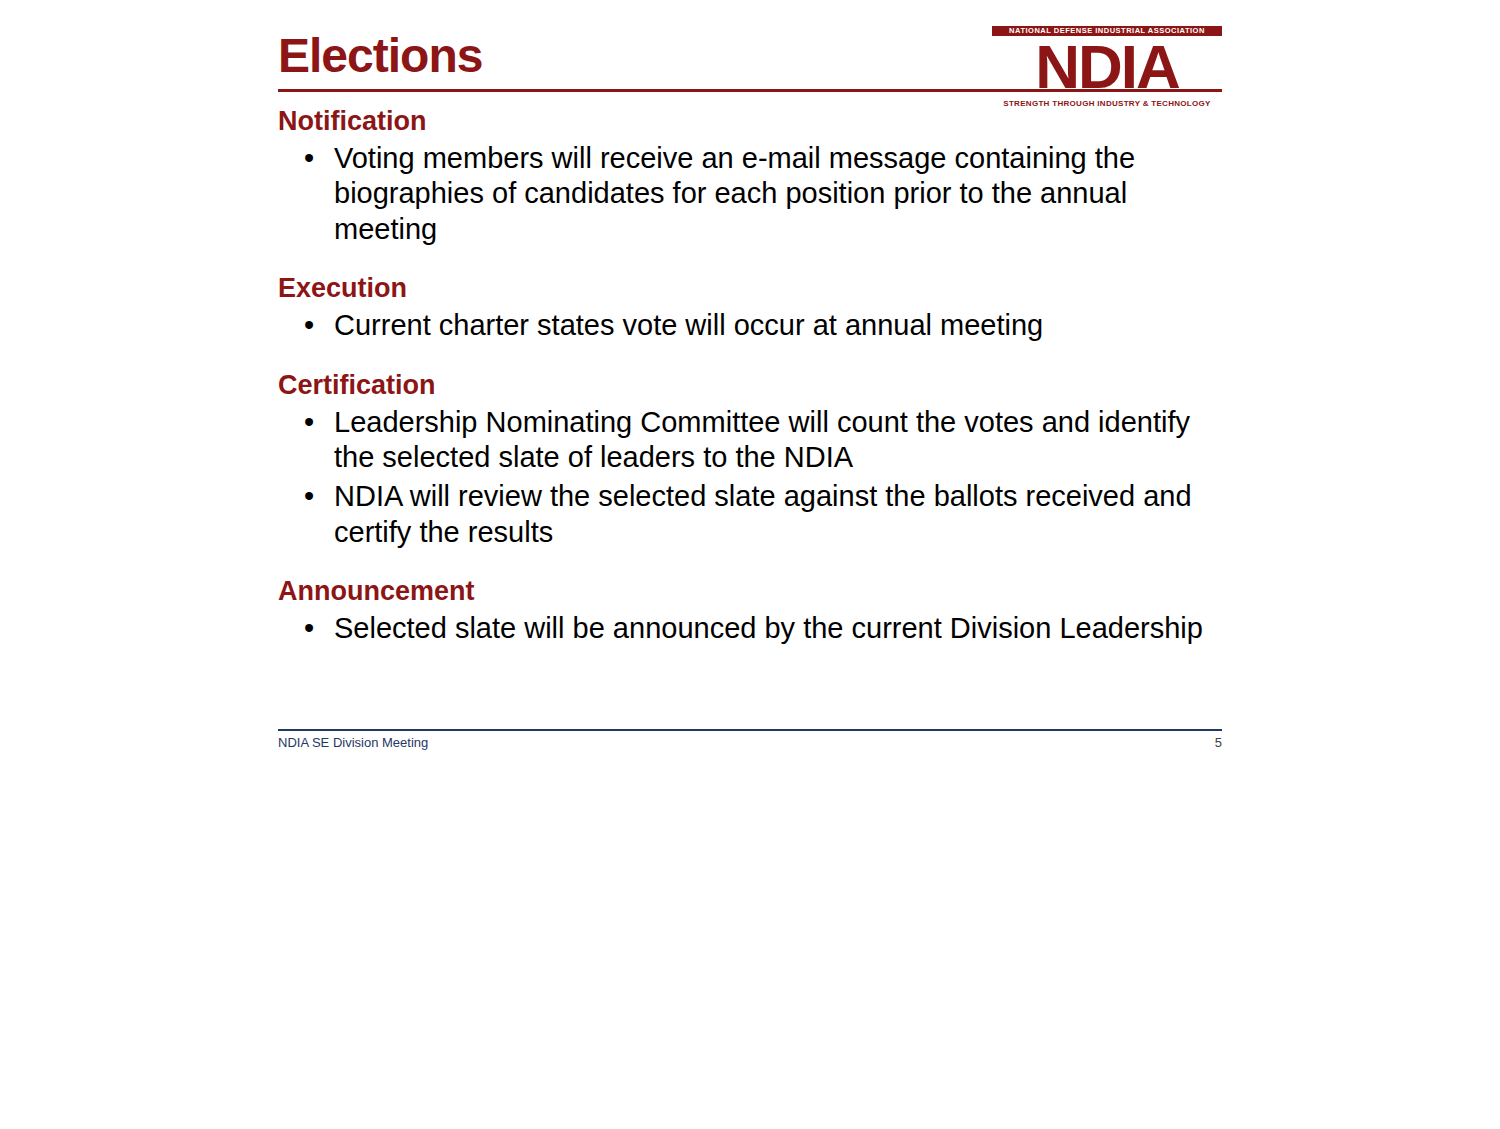NATIONAL DEFENSE INDUSTRIAL ASSOCIATION
NDIA
STRENGTH THROUGH INDUSTRY & TECHNOLOGY
Elections
Notification
Voting members will receive an e-mail message containing the biographies of candidates for each position prior to the annual meeting
Execution
Current charter states vote will occur at annual meeting
Certification
Leadership Nominating Committee will count the votes and identify the selected slate of leaders to the NDIA
NDIA will review the selected slate against the ballots received and certify the results
Announcement
Selected slate will be announced by the current Division Leadership
NDIA SE Division Meeting 5